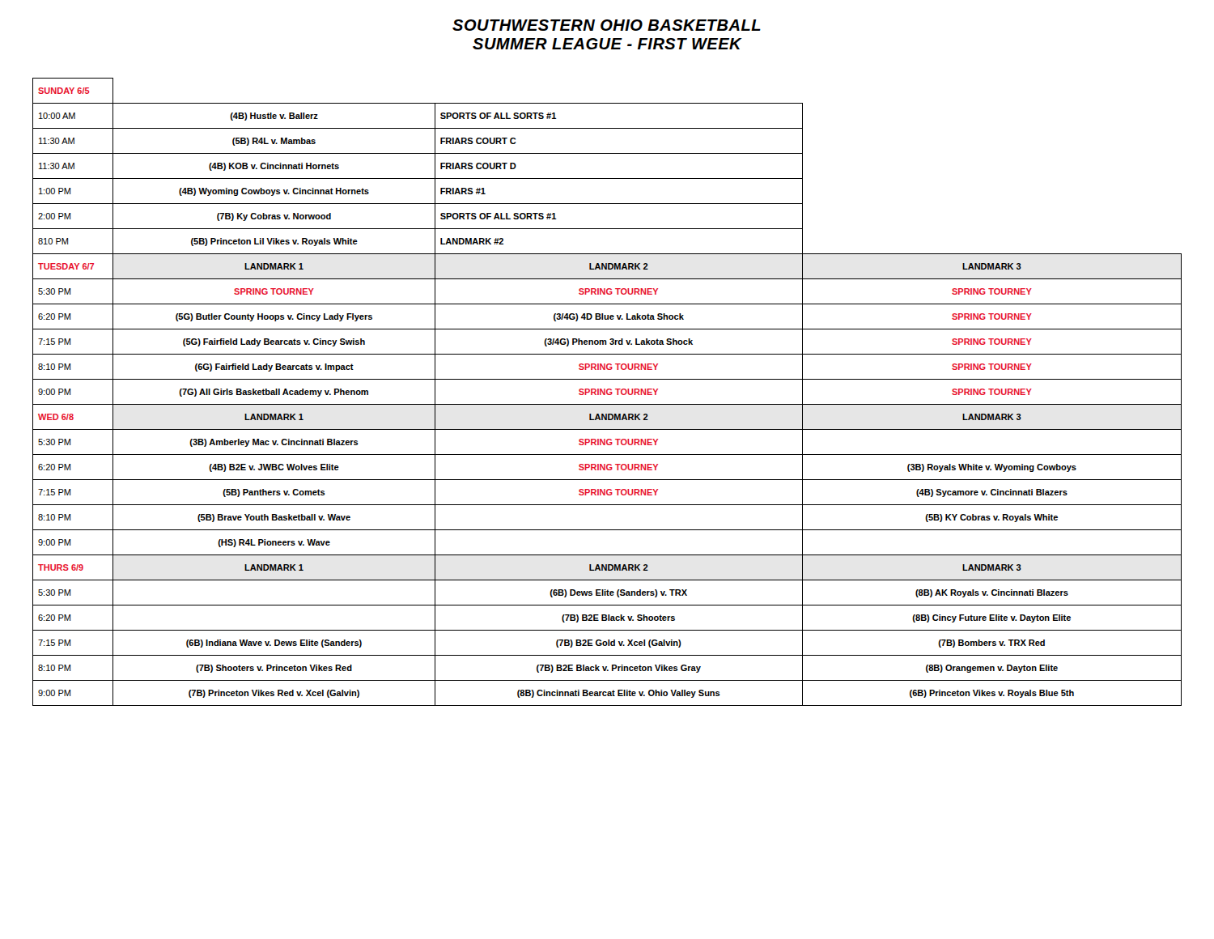SOUTHWESTERN OHIO BASKETBALL
SUMMER LEAGUE - FIRST WEEK
| SUNDAY 6/5 | | | |
| 10:00 AM | (4B) Hustle v. Ballerz | SPORTS OF ALL SORTS #1 | |
| 11:30 AM | (5B) R4L v. Mambas | FRIARS COURT C | |
| 11:30 AM | (4B) KOB v. Cincinnati Hornets | FRIARS COURT D | |
| 1:00 PM | (4B) Wyoming Cowboys v. Cincinnat Hornets | FRIARS #1 | |
| 2:00 PM | (7B) Ky Cobras v. Norwood | SPORTS OF ALL SORTS #1 | |
| 810 PM | (5B) Princeton Lil Vikes v. Royals White | LANDMARK #2 | |
| TUESDAY 6/7 | LANDMARK 1 | LANDMARK 2 | LANDMARK 3 |
| 5:30 PM | SPRING TOURNEY | SPRING TOURNEY | SPRING TOURNEY |
| 6:20 PM | (5G) Butler County Hoops v. Cincy Lady Flyers | (3/4G) 4D Blue v. Lakota Shock | SPRING TOURNEY |
| 7:15 PM | (5G) Fairfield Lady Bearcats v. Cincy Swish | (3/4G) Phenom 3rd v. Lakota Shock | SPRING TOURNEY |
| 8:10 PM | (6G) Fairfield Lady Bearcats v. Impact | SPRING TOURNEY | SPRING TOURNEY |
| 9:00 PM | (7G) All Girls Basketball Academy v. Phenom | SPRING TOURNEY | SPRING TOURNEY |
| WED 6/8 | LANDMARK 1 | LANDMARK 2 | LANDMARK 3 |
| 5:30 PM | (3B) Amberley Mac v. Cincinnati Blazers | SPRING TOURNEY | |
| 6:20 PM | (4B) B2E v. JWBC Wolves Elite | SPRING TOURNEY | (3B) Royals White v. Wyoming Cowboys |
| 7:15 PM | (5B) Panthers v. Comets | SPRING TOURNEY | (4B) Sycamore v. Cincinnati Blazers |
| 8:10 PM | (5B) Brave Youth Basketball v. Wave | | (5B) KY Cobras v. Royals White |
| 9:00 PM | (HS) R4L Pioneers v. Wave | | |
| THURS 6/9 | LANDMARK 1 | LANDMARK 2 | LANDMARK 3 |
| 5:30 PM | | (6B) Dews Elite (Sanders) v. TRX | (8B) AK Royals v. Cincinnati Blazers |
| 6:20 PM | | (7B) B2E Black v. Shooters | (8B) Cincy Future Elite v. Dayton Elite |
| 7:15 PM | (6B) Indiana Wave v. Dews Elite (Sanders) | (7B) B2E Gold v. Xcel (Galvin) | (7B) Bombers v. TRX Red |
| 8:10 PM | (7B) Shooters v. Princeton Vikes Red | (7B) B2E Black v. Princeton Vikes Gray | (8B) Orangemen v. Dayton Elite |
| 9:00 PM | (7B) Princeton Vikes Red v. Xcel (Galvin) | (8B) Cincinnati Bearcat Elite v. Ohio Valley Suns | (6B) Princeton Vikes v. Royals Blue 5th |